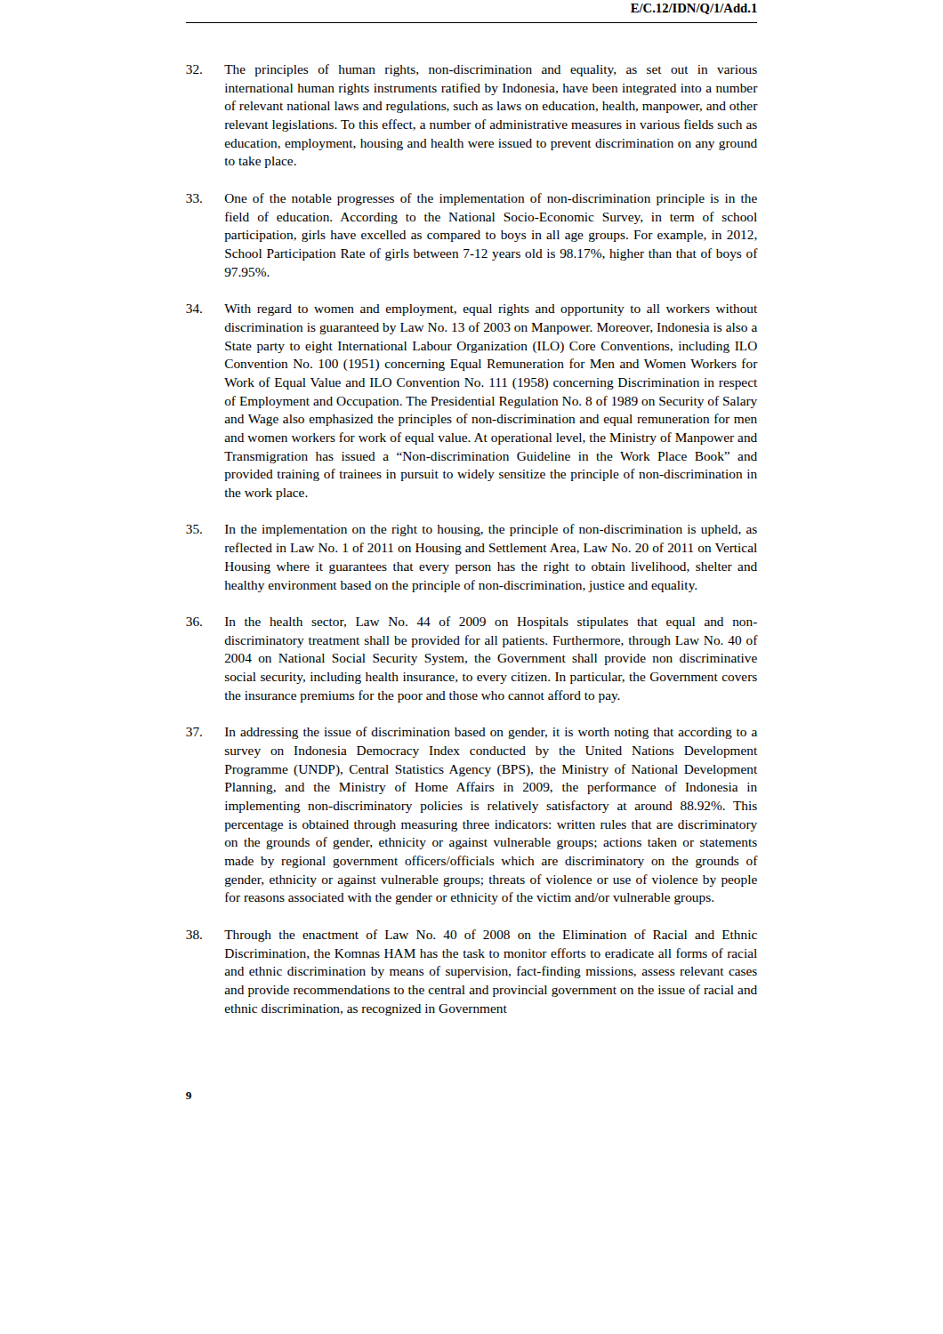E/C.12/IDN/Q/1/Add.1
32. The principles of human rights, non-discrimination and equality, as set out in various international human rights instruments ratified by Indonesia, have been integrated into a number of relevant national laws and regulations, such as laws on education, health, manpower, and other relevant legislations. To this effect, a number of administrative measures in various fields such as education, employment, housing and health were issued to prevent discrimination on any ground to take place.
33. One of the notable progresses of the implementation of non-discrimination principle is in the field of education. According to the National Socio-Economic Survey, in term of school participation, girls have excelled as compared to boys in all age groups. For example, in 2012, School Participation Rate of girls between 7-12 years old is 98.17%, higher than that of boys of 97.95%.
34. With regard to women and employment, equal rights and opportunity to all workers without discrimination is guaranteed by Law No. 13 of 2003 on Manpower. Moreover, Indonesia is also a State party to eight International Labour Organization (ILO) Core Conventions, including ILO Convention No. 100 (1951) concerning Equal Remuneration for Men and Women Workers for Work of Equal Value and ILO Convention No. 111 (1958) concerning Discrimination in respect of Employment and Occupation. The Presidential Regulation No. 8 of 1989 on Security of Salary and Wage also emphasized the principles of non-discrimination and equal remuneration for men and women workers for work of equal value. At operational level, the Ministry of Manpower and Transmigration has issued a “Non-discrimination Guideline in the Work Place Book” and provided training of trainees in pursuit to widely sensitize the principle of non-discrimination in the work place.
35. In the implementation on the right to housing, the principle of non-discrimination is upheld, as reflected in Law No. 1 of 2011 on Housing and Settlement Area, Law No. 20 of 2011 on Vertical Housing where it guarantees that every person has the right to obtain livelihood, shelter and healthy environment based on the principle of non-discrimination, justice and equality.
36. In the health sector, Law No. 44 of 2009 on Hospitals stipulates that equal and non-discriminatory treatment shall be provided for all patients. Furthermore, through Law No. 40 of 2004 on National Social Security System, the Government shall provide non discriminative social security, including health insurance, to every citizen. In particular, the Government covers the insurance premiums for the poor and those who cannot afford to pay.
37. In addressing the issue of discrimination based on gender, it is worth noting that according to a survey on Indonesia Democracy Index conducted by the United Nations Development Programme (UNDP), Central Statistics Agency (BPS), the Ministry of National Development Planning, and the Ministry of Home Affairs in 2009, the performance of Indonesia in implementing non-discriminatory policies is relatively satisfactory at around 88.92%. This percentage is obtained through measuring three indicators: written rules that are discriminatory on the grounds of gender, ethnicity or against vulnerable groups; actions taken or statements made by regional government officers/officials which are discriminatory on the grounds of gender, ethnicity or against vulnerable groups; threats of violence or use of violence by people for reasons associated with the gender or ethnicity of the victim and/or vulnerable groups.
38. Through the enactment of Law No. 40 of 2008 on the Elimination of Racial and Ethnic Discrimination, the Komnas HAM has the task to monitor efforts to eradicate all forms of racial and ethnic discrimination by means of supervision, fact-finding missions, assess relevant cases and provide recommendations to the central and provincial government on the issue of racial and ethnic discrimination, as recognized in Government
9